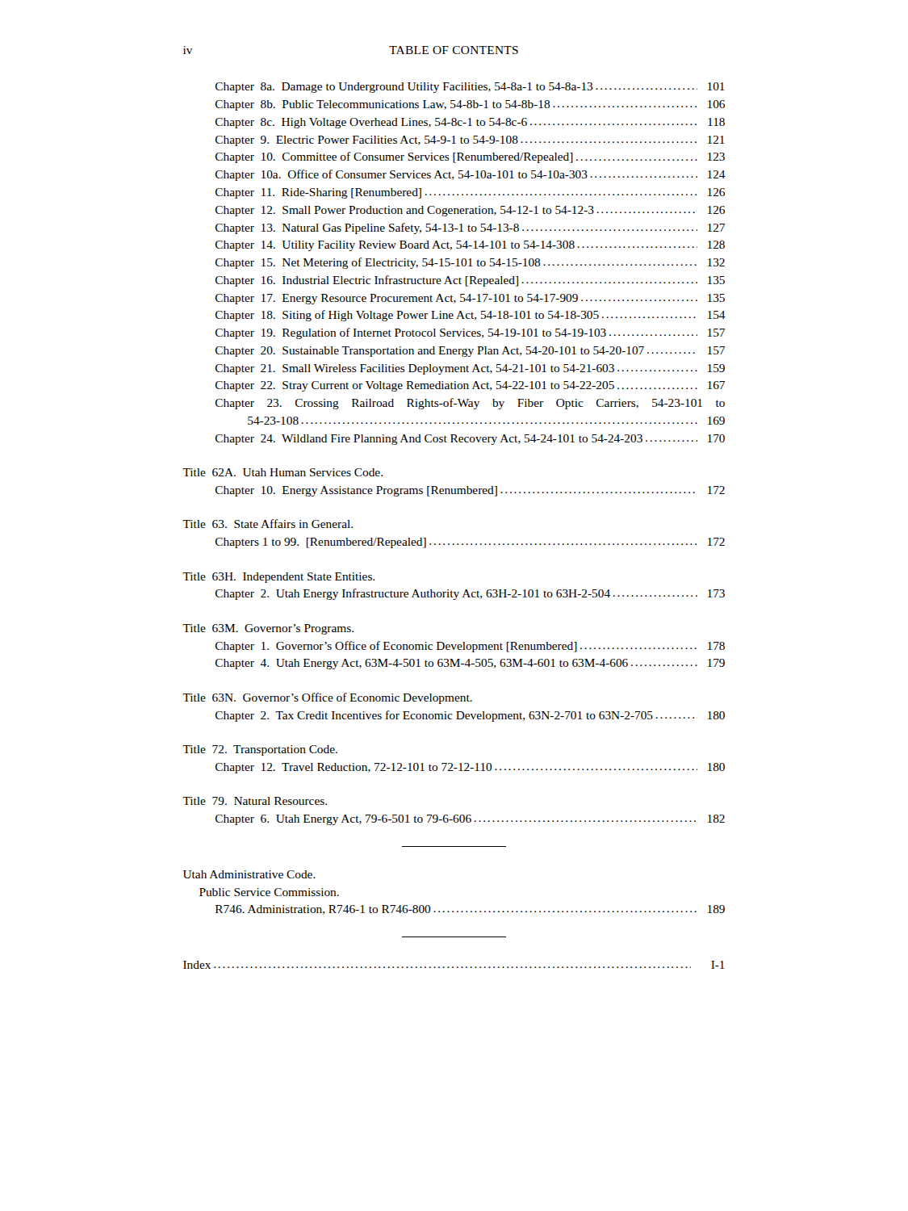iv
TABLE OF CONTENTS
Chapter 8a. Damage to Underground Utility Facilities, 54-8a-1 to 54-8a-13 ................................................................................................................ 101
Chapter 8b. Public Telecommunications Law, 54-8b-1 to 54-8b-18 ................................................................................................................ 106
Chapter 8c. High Voltage Overhead Lines, 54-8c-1 to 54-8c-6 ................................................................................................................ 118
Chapter 9. Electric Power Facilities Act, 54-9-1 to 54-9-108 ................................................................................................................ 121
Chapter 10. Committee of Consumer Services [Renumbered/Repealed] ................................................................................................................ 123
Chapter 10a. Office of Consumer Services Act, 54-10a-101 to 54-10a-303 ................................................................................................................ 124
Chapter 11. Ride-Sharing [Renumbered] ................................................................................................................ 126
Chapter 12. Small Power Production and Cogeneration, 54-12-1 to 54-12-3 ................................................................................................................ 126
Chapter 13. Natural Gas Pipeline Safety, 54-13-1 to 54-13-8 ................................................................................................................ 127
Chapter 14. Utility Facility Review Board Act, 54-14-101 to 54-14-308 ................................................................................................................ 128
Chapter 15. Net Metering of Electricity, 54-15-101 to 54-15-108 ................................................................................................................ 132
Chapter 16. Industrial Electric Infrastructure Act [Repealed] ................................................................................................................ 135
Chapter 17. Energy Resource Procurement Act, 54-17-101 to 54-17-909 ................................................................................................................ 135
Chapter 18. Siting of High Voltage Power Line Act, 54-18-101 to 54-18-305 ................................................................................................................ 154
Chapter 19. Regulation of Internet Protocol Services, 54-19-101 to 54-19-103 ................................................................................................................ 157
Chapter 20. Sustainable Transportation and Energy Plan Act, 54-20-101 to 54-20-107 ................................................................................................................ 157
Chapter 21. Small Wireless Facilities Deployment Act, 54-21-101 to 54-21-603 ................................................................................................................ 159
Chapter 22. Stray Current or Voltage Remediation Act, 54-22-101 to 54-22-205 ................................................................................................................ 167
Chapter 23. Crossing Railroad Rights-of-Way by Fiber Optic Carriers, 54-23-101 to 54-23-108 ................................................................................................................ 169
Chapter 24. Wildland Fire Planning And Cost Recovery Act, 54-24-101 to 54-24-203 ................................................................................................................ 170
Title 62A. Utah Human Services Code.
Chapter 10. Energy Assistance Programs [Renumbered] ................................................................................................................ 172
Title 63. State Affairs in General.
Chapters 1 to 99. [Renumbered/Repealed] ................................................................................................................ 172
Title 63H. Independent State Entities.
Chapter 2. Utah Energy Infrastructure Authority Act, 63H-2-101 to 63H-2-504 ................................................................................................................ 173
Title 63M. Governor’s Programs.
Chapter 1. Governor’s Office of Economic Development [Renumbered] ................................................................................................................ 178
Chapter 4. Utah Energy Act, 63M-4-501 to 63M-4-505, 63M-4-601 to 63M-4-606 ................................................................................................................ 179
Title 63N. Governor’s Office of Economic Development.
Chapter 2. Tax Credit Incentives for Economic Development, 63N-2-701 to 63N-2-705 ................................................................................................................ 180
Title 72. Transportation Code.
Chapter 12. Travel Reduction, 72-12-101 to 72-12-110 ................................................................................................................ 180
Title 79. Natural Resources.
Chapter 6. Utah Energy Act, 79-6-501 to 79-6-606 ................................................................................................................ 182
Utah Administrative Code.
Public Service Commission.
R746. Administration, R746-1 to R746-800 ................................................................................................................ 189
Index ................................................................................................................ I-1